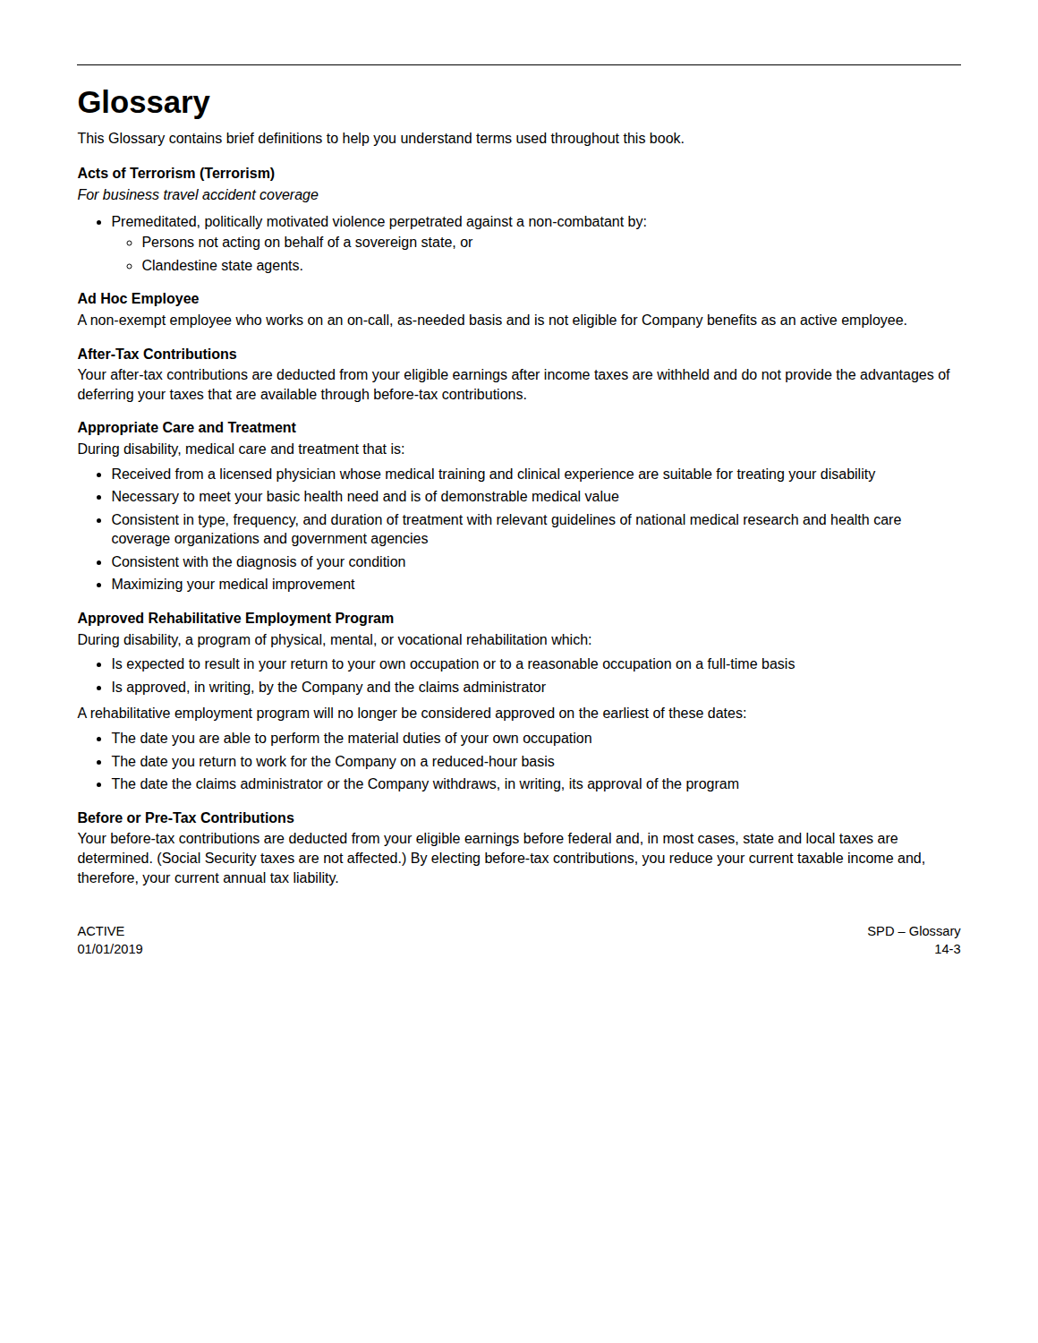Glossary
This Glossary contains brief definitions to help you understand terms used throughout this book.
Acts of Terrorism (Terrorism)
For business travel accident coverage
Premeditated, politically motivated violence perpetrated against a non-combatant by:
Persons not acting on behalf of a sovereign state, or
Clandestine state agents.
Ad Hoc Employee
A non-exempt employee who works on an on-call, as-needed basis and is not eligible for Company benefits as an active employee.
After-Tax Contributions
Your after-tax contributions are deducted from your eligible earnings after income taxes are withheld and do not provide the advantages of deferring your taxes that are available through before-tax contributions.
Appropriate Care and Treatment
During disability, medical care and treatment that is:
Received from a licensed physician whose medical training and clinical experience are suitable for treating your disability
Necessary to meet your basic health need and is of demonstrable medical value
Consistent in type, frequency, and duration of treatment with relevant guidelines of national medical research and health care coverage organizations and government agencies
Consistent with the diagnosis of your condition
Maximizing your medical improvement
Approved Rehabilitative Employment Program
During disability, a program of physical, mental, or vocational rehabilitation which:
Is expected to result in your return to your own occupation or to a reasonable occupation on a full-time basis
Is approved, in writing, by the Company and the claims administrator
A rehabilitative employment program will no longer be considered approved on the earliest of these dates:
The date you are able to perform the material duties of your own occupation
The date you return to work for the Company on a reduced-hour basis
The date the claims administrator or the Company withdraws, in writing, its approval of the program
Before or Pre-Tax Contributions
Your before-tax contributions are deducted from your eligible earnings before federal and, in most cases, state and local taxes are determined. (Social Security taxes are not affected.) By electing before-tax contributions, you reduce your current taxable income and, therefore, your current annual tax liability.
| ACTIVE | SPD – Glossary |
| 01/01/2019 | 14-3 |